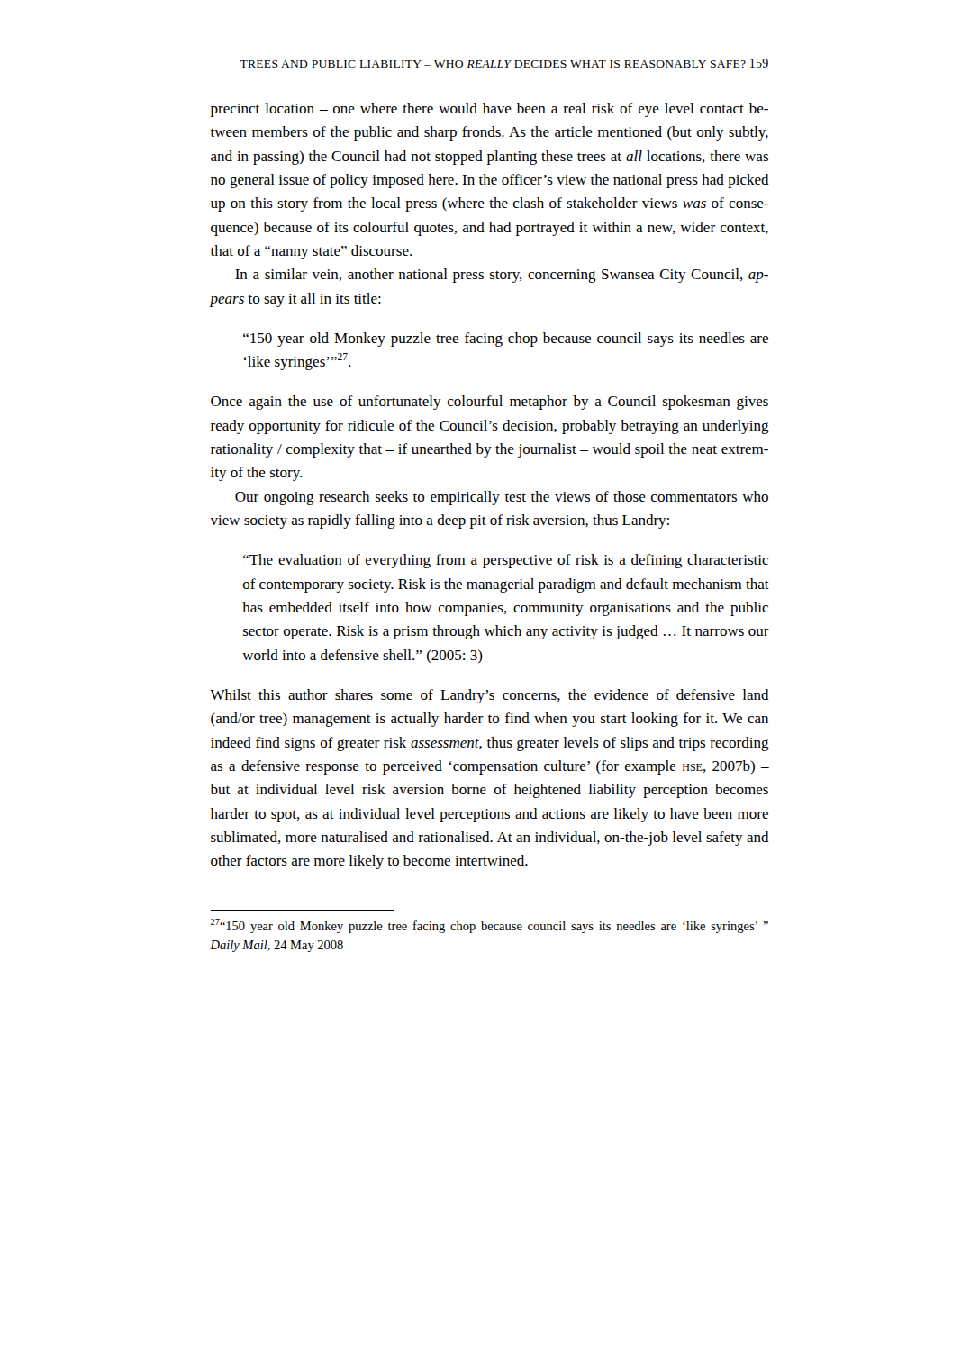TREES AND PUBLIC LIABILITY – WHO REALLY DECIDES WHAT IS REASONABLY SAFE? 159
precinct location – one where there would have been a real risk of eye level contact between members of the public and sharp fronds. As the article mentioned (but only subtly, and in passing) the Council had not stopped planting these trees at all locations, there was no general issue of policy imposed here. In the officer’s view the national press had picked up on this story from the local press (where the clash of stakeholder views was of consequence) because of its colourful quotes, and had portrayed it within a new, wider context, that of a “nanny state” discourse.
In a similar vein, another national press story, concerning Swansea City Council, appears to say it all in its title:
“150 year old Monkey puzzle tree facing chop because council says its needles are ‘like syringes’”27.
Once again the use of unfortunately colourful metaphor by a Council spokesman gives ready opportunity for ridicule of the Council’s decision, probably betraying an underlying rationality / complexity that – if unearthed by the journalist – would spoil the neat extremity of the story.
Our ongoing research seeks to empirically test the views of those commentators who view society as rapidly falling into a deep pit of risk aversion, thus Landry:
“The evaluation of everything from a perspective of risk is a defining characteristic of contemporary society. Risk is the managerial paradigm and default mechanism that has embedded itself into how companies, community organisations and the public sector operate. Risk is a prism through which any activity is judged … It narrows our world into a defensive shell.” (2005: 3)
Whilst this author shares some of Landry’s concerns, the evidence of defensive land (and/or tree) management is actually harder to find when you start looking for it. We can indeed find signs of greater risk assessment, thus greater levels of slips and trips recording as a defensive response to perceived ‘compensation culture’ (for example hse, 2007b) – but at individual level risk aversion borne of heightened liability perception becomes harder to spot, as at individual level perceptions and actions are likely to have been more sublimated, more naturalised and rationalised. At an individual, on-the-job level safety and other factors are more likely to become intertwined.
27“150 year old Monkey puzzle tree facing chop because council says its needles are ‘like syringes’ ” Daily Mail, 24 May 2008